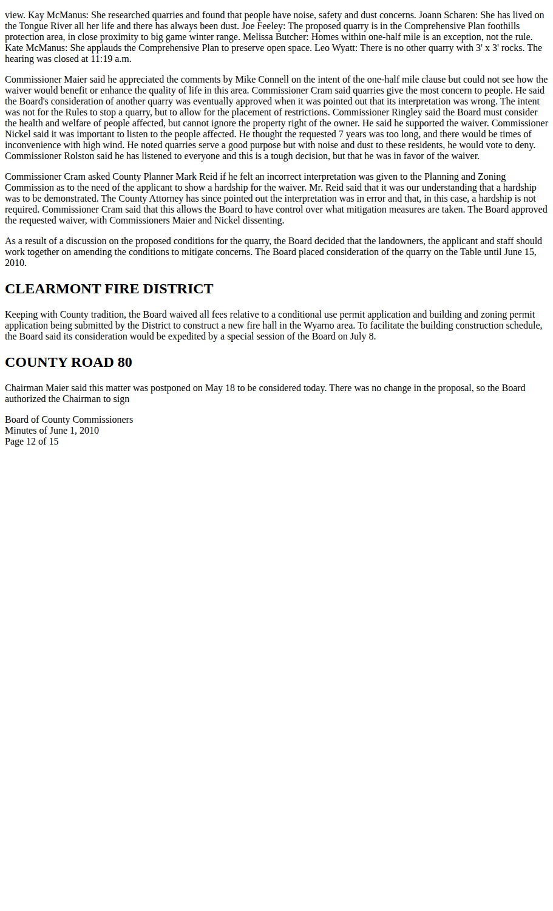view. Kay McManus: She researched quarries and found that people have noise, safety and dust concerns. Joann Scharen: She has lived on the Tongue River all her life and there has always been dust. Joe Feeley: The proposed quarry is in the Comprehensive Plan foothills protection area, in close proximity to big game winter range. Melissa Butcher: Homes within one-half mile is an exception, not the rule. Kate McManus: She applauds the Comprehensive Plan to preserve open space. Leo Wyatt: There is no other quarry with 3' x 3' rocks. The hearing was closed at 11:19 a.m.
Commissioner Maier said he appreciated the comments by Mike Connell on the intent of the one-half mile clause but could not see how the waiver would benefit or enhance the quality of life in this area. Commissioner Cram said quarries give the most concern to people. He said the Board's consideration of another quarry was eventually approved when it was pointed out that its interpretation was wrong. The intent was not for the Rules to stop a quarry, but to allow for the placement of restrictions. Commissioner Ringley said the Board must consider the health and welfare of people affected, but cannot ignore the property right of the owner. He said he supported the waiver. Commissioner Nickel said it was important to listen to the people affected. He thought the requested 7 years was too long, and there would be times of inconvenience with high wind. He noted quarries serve a good purpose but with noise and dust to these residents, he would vote to deny. Commissioner Rolston said he has listened to everyone and this is a tough decision, but that he was in favor of the waiver.
Commissioner Cram asked County Planner Mark Reid if he felt an incorrect interpretation was given to the Planning and Zoning Commission as to the need of the applicant to show a hardship for the waiver. Mr. Reid said that it was our understanding that a hardship was to be demonstrated. The County Attorney has since pointed out the interpretation was in error and that, in this case, a hardship is not required. Commissioner Cram said that this allows the Board to have control over what mitigation measures are taken. The Board approved the requested waiver, with Commissioners Maier and Nickel dissenting.
As a result of a discussion on the proposed conditions for the quarry, the Board decided that the landowners, the applicant and staff should work together on amending the conditions to mitigate concerns. The Board placed consideration of the quarry on the Table until June 15, 2010.
CLEARMONT FIRE DISTRICT
Keeping with County tradition, the Board waived all fees relative to a conditional use permit application and building and zoning permit application being submitted by the District to construct a new fire hall in the Wyarno area. To facilitate the building construction schedule, the Board said its consideration would be expedited by a special session of the Board on July 8.
COUNTY ROAD 80
Chairman Maier said this matter was postponed on May 18 to be considered today. There was no change in the proposal, so the Board authorized the Chairman to sign
Board of County Commissioners
Minutes of June 1, 2010
Page 12 of 15